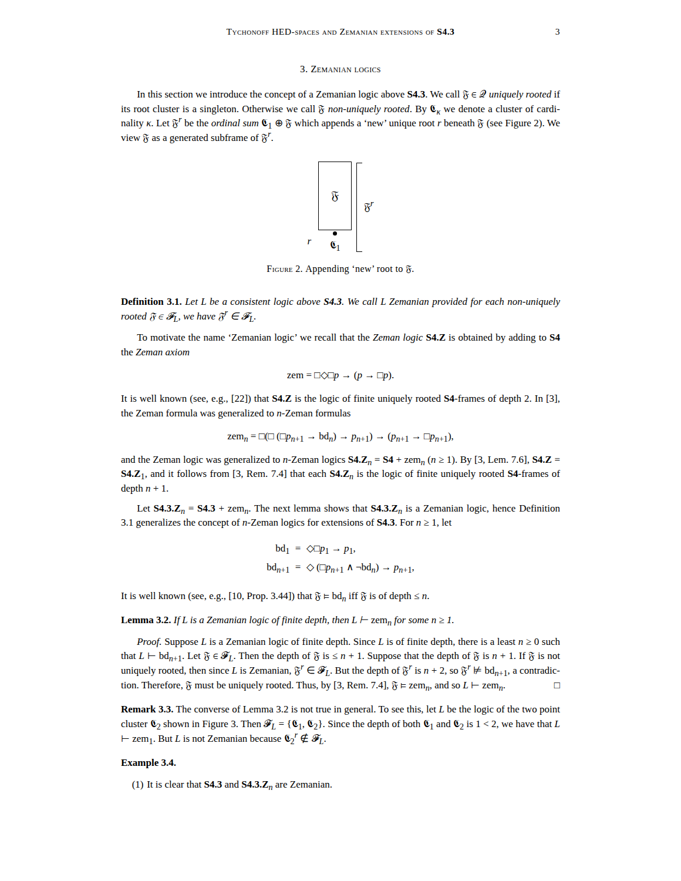Tychonoff HED-spaces and Zemanian extensions of S4.3 3
3. Zemanian logics
In this section we introduce the concept of a Zemanian logic above S4.3. We call 𝔉 ∈ 𝒬 uniquely rooted if its root cluster is a singleton. Otherwise we call 𝔉 non-uniquely rooted. By 𝕮κ we denote a cluster of cardinality κ. Let 𝔉r be the ordinal sum 𝕮1 ⊕ 𝔉 which appends a ‘new’ unique root r beneath 𝔉 (see Figure 2). We view 𝔉 as a generated subframe of 𝔉r.
𝔉
r
𝕮1
𝔉r
Figure 2. Appending ‘new’ root to 𝔉.
Definition 3.1. Let L be a consistent logic above S4.3. We call L Zemanian provided for each non-uniquely rooted 𝔉 ∈ 𝓕L, we have 𝔉r ∈ 𝓕L.
To motivate the name ‘Zemanian logic’ we recall that the Zeman logic S4.Z is obtained by adding to S4 the Zeman axiom
zem = □◇□p → (p → □p).
It is well known (see, e.g., [22]) that S4.Z is the logic of finite uniquely rooted S4-frames of depth 2. In [3], the Zeman formula was generalized to n-Zeman formulas
zemn = □(□ (□pn+1 → bdn) → pn+1) → (pn+1 → □pn+1),
and the Zeman logic was generalized to n-Zeman logics S4.Zn = S4 + zemn (n ≥ 1). By [3, Lem. 7.6], S4.Z = S4.Z1, and it follows from [3, Rem. 7.4] that each S4.Zn is the logic of finite uniquely rooted S4-frames of depth n + 1.
Let S4.3.Zn = S4.3 + zemn. The next lemma shows that S4.3.Zn is a Zemanian logic, hence Definition 3.1 generalizes the concept of n-Zeman logics for extensions of S4.3. For n ≥ 1, let
bd1
=
◇□p1 → p1,
bdn+1
=
◇ (□pn+1 ∧ ¬bdn) → pn+1,
It is well known (see, e.g., [10, Prop. 3.44]) that 𝔉 ⊨ bdn iff 𝔉 is of depth ≤ n.
Lemma 3.2. If L is a Zemanian logic of finite depth, then L ⊢ zemn for some n ≥ 1.
Proof. Suppose L is a Zemanian logic of finite depth. Since L is of finite depth, there is a least n ≥ 0 such that L ⊢ bdn+1. Let 𝔉 ∈ 𝓕L. Then the depth of 𝔉 is ≤ n + 1. Suppose that the depth of 𝔉 is n + 1. If 𝔉 is not uniquely rooted, then since L is Zemanian, 𝔉r ∈ 𝓕L. But the depth of 𝔉r is n + 2, so 𝔉r ⊭ bdn+1, a contradiction. Therefore, 𝔉 must be uniquely rooted. Thus, by [3, Rem. 7.4], 𝔉 ⊨ zemn, and so L ⊢ zemn. □
Remark 3.3. The converse of Lemma 3.2 is not true in general. To see this, let L be the logic of the two point cluster 𝕮2 shown in Figure 3. Then 𝓕L = {𝕮1, 𝕮2}. Since the depth of both 𝕮1 and 𝕮2 is 1 < 2, we have that L ⊢ zem1. But L is not Zemanian because 𝕮2r ∉ 𝓕L.
Example 3.4.
(1) It is clear that S4.3 and S4.3.Zn are Zemanian.